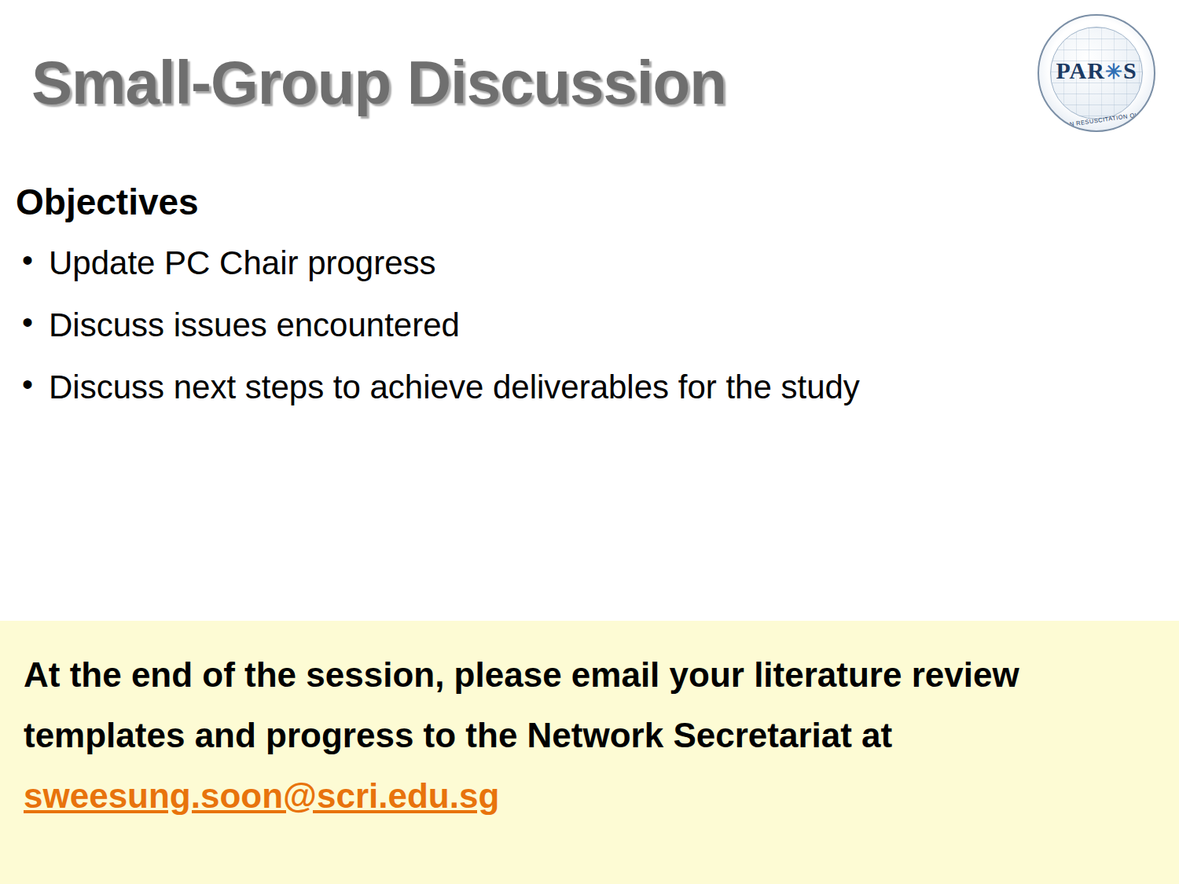PAR✳S
PAN-ASIAN RESUSCITATION OUTCOMES STUDY
Small-Group Discussion
Objectives
Update PC Chair progress
Discuss issues encountered
Discuss next steps to achieve deliverables for the study
At the end of the session, please email your literature review templates and progress to the Network Secretariat at sweesung.soon@scri.edu.sg